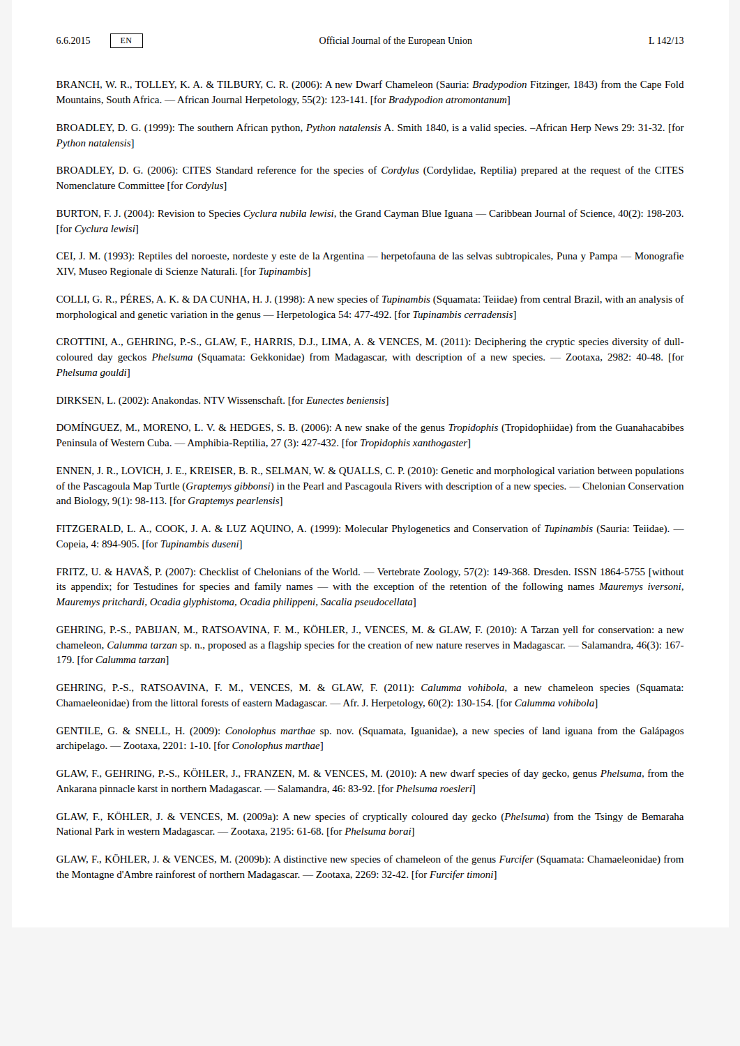6.6.2015 EN Official Journal of the European Union L 142/13
BRANCH, W. R., TOLLEY, K. A. & TILBURY, C. R. (2006): A new Dwarf Chameleon (Sauria: Bradypodion Fitzinger, 1843) from the Cape Fold Mountains, South Africa. — African Journal Herpetology, 55(2): 123-141. [for Bradypodion atromontanum]
BROADLEY, D. G. (1999): The southern African python, Python natalensis A. Smith 1840, is a valid species. –African Herp News 29: 31-32. [for Python natalensis]
BROADLEY, D. G. (2006): CITES Standard reference for the species of Cordylus (Cordylidae, Reptilia) prepared at the request of the CITES Nomenclature Committee [for Cordylus]
BURTON, F. J. (2004): Revision to Species Cyclura nubila lewisi, the Grand Cayman Blue Iguana — Caribbean Journal of Science, 40(2): 198-203. [for Cyclura lewisi]
CEI, J. M. (1993): Reptiles del noroeste, nordeste y este de la Argentina — herpetofauna de las selvas subtropicales, Puna y Pampa — Monografie XIV, Museo Regionale di Scienze Naturali. [for Tupinambis]
COLLI, G. R., PÉRES, A. K. & DA CUNHA, H. J. (1998): A new species of Tupinambis (Squamata: Teiidae) from central Brazil, with an analysis of morphological and genetic variation in the genus — Herpetologica 54: 477-492. [for Tupinambis cerradensis]
CROTTINI, A., GEHRING, P.-S., GLAW, F., HARRIS, D.J., LIMA, A. & VENCES, M. (2011): Deciphering the cryptic species diversity of dull-coloured day geckos Phelsuma (Squamata: Gekkonidae) from Madagascar, with description of a new species. — Zootaxa, 2982: 40-48. [for Phelsuma gouldi]
DIRKSEN, L. (2002): Anakondas. NTV Wissenschaft. [for Eunectes beniensis]
DOMÍNGUEZ, M., MORENO, L. V. & HEDGES, S. B. (2006): A new snake of the genus Tropidophis (Tropidophiidae) from the Guanahacabibes Peninsula of Western Cuba. — Amphibia-Reptilia, 27 (3): 427-432. [for Tropidophis xanthogaster]
ENNEN, J. R., LOVICH, J. E., KREISER, B. R., SELMAN, W. & QUALLS, C. P. (2010): Genetic and morphological variation between populations of the Pascagoula Map Turtle (Graptemys gibbonsi) in the Pearl and Pascagoula Rivers with description of a new species. — Chelonian Conservation and Biology, 9(1): 98-113. [for Graptemys pearlensis]
FITZGERALD, L. A., COOK, J. A. & LUZ AQUINO, A. (1999): Molecular Phylogenetics and Conservation of Tupinambis (Sauria: Teiidae). — Copeia, 4: 894-905. [for Tupinambis duseni]
FRITZ, U. & HAVAŠ, P. (2007): Checklist of Chelonians of the World. — Vertebrate Zoology, 57(2): 149-368. Dresden. ISSN 1864-5755 [without its appendix; for Testudines for species and family names — with the exception of the retention of the following names Mauremys iversoni, Mauremys pritchardi, Ocadia glyphistoma, Ocadia philippeni, Sacalia pseudocellata]
GEHRING, P.-S., PABIJAN, M., RATSOAVINA, F. M., KÖHLER, J., VENCES, M. & GLAW, F. (2010): A Tarzan yell for conservation: a new chameleon, Calumma tarzan sp. n., proposed as a flagship species for the creation of new nature reserves in Madagascar. — Salamandra, 46(3): 167-179. [for Calumma tarzan]
GEHRING, P.-S., RATSOAVINA, F. M., VENCES, M. & GLAW, F. (2011): Calumma vohibola, a new chameleon species (Squamata: Chamaeleonidae) from the littoral forests of eastern Madagascar. — Afr. J. Herpetology, 60(2): 130-154. [for Calumma vohibola]
GENTILE, G. & SNELL, H. (2009): Conolophus marthae sp. nov. (Squamata, Iguanidae), a new species of land iguana from the Galápagos archipelago. — Zootaxa, 2201: 1-10. [for Conolophus marthae]
GLAW, F., GEHRING, P.-S., KÖHLER, J., FRANZEN, M. & VENCES, M. (2010): A new dwarf species of day gecko, genus Phelsuma, from the Ankarana pinnacle karst in northern Madagascar. — Salamandra, 46: 83-92. [for Phelsuma roesleri]
GLAW, F., KÖHLER, J. & VENCES, M. (2009a): A new species of cryptically coloured day gecko (Phelsuma) from the Tsingy de Bemaraha National Park in western Madagascar. — Zootaxa, 2195: 61-68. [for Phelsuma borai]
GLAW, F., KÖHLER, J. & VENCES, M. (2009b): A distinctive new species of chameleon of the genus Furcifer (Squamata: Chamaeleonidae) from the Montagne d'Ambre rainforest of northern Madagascar. — Zootaxa, 2269: 32-42. [for Furcifer timoni]